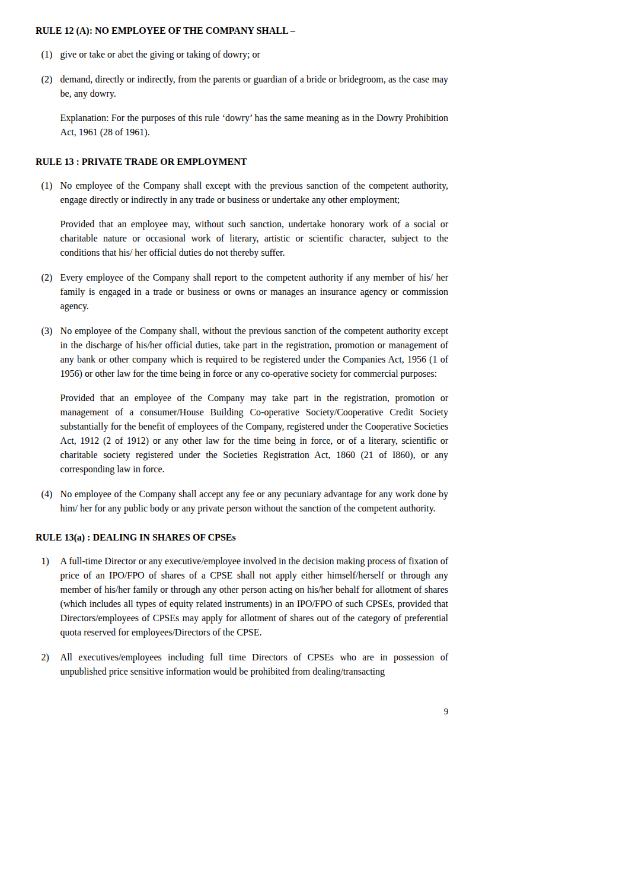RULE 12 (A): NO EMPLOYEE OF THE COMPANY SHALL –
(1) give or take or abet the giving or taking of dowry; or
(2)
demand, directly or indirectly, from the parents or guardian of a bride or bridegroom, as the case may be, any dowry.
Explanation: For the purposes of this rule ‘dowry’ has the same meaning as in the Dowry Prohibition Act, 1961 (28 of 1961).
RULE 13 : PRIVATE TRADE OR EMPLOYMENT
(1)
No employee of the Company shall except with the previous sanction of the competent authority, engage directly or indirectly in any trade or business or undertake any other employment;
Provided that an employee may, without such sanction, undertake honorary work of a social or charitable nature or occasional work of literary, artistic or scientific character, subject to the conditions that his/ her official duties do not thereby suffer.
(2) Every employee of the Company shall report to the competent authority if any member of his/ her family is engaged in a trade or business or owns or manages an insurance agency or commission agency.
(3)
No employee of the Company shall, without the previous sanction of the competent authority except in the discharge of his/her official duties, take part in the registration, promotion or management of any bank or other company which is required to be registered under the Companies Act, 1956 (1 of 1956) or other law for the time being in force or any co-operative society for commercial purposes:
Provided that an employee of the Company may take part in the registration, promotion or management of a consumer/House Building Co-operative Society/Cooperative Credit Society substantially for the benefit of employees of the Company, registered under the Cooperative Societies Act, 1912 (2 of 1912) or any other law for the time being in force, or of a literary, scientific or charitable society registered under the Societies Registration Act, 1860 (21 of I860), or any corresponding law in force.
(4) No employee of the Company shall accept any fee or any pecuniary advantage for any work done by him/ her for any public body or any private person without the sanction of the competent authority.
RULE 13(a) : DEALING IN SHARES OF CPSEs
1) A full-time Director or any executive/employee involved in the decision making process of fixation of price of an IPO/FPO of shares of a CPSE shall not apply either himself/herself or through any member of his/her family or through any other person acting on his/her behalf for allotment of shares (which includes all types of equity related instruments) in an IPO/FPO of such CPSEs, provided that Directors/employees of CPSEs may apply for allotment of shares out of the category of preferential quota reserved for employees/Directors of the CPSE.
2) All executives/employees including full time Directors of CPSEs who are in possession of unpublished price sensitive information would be prohibited from dealing/transacting
9